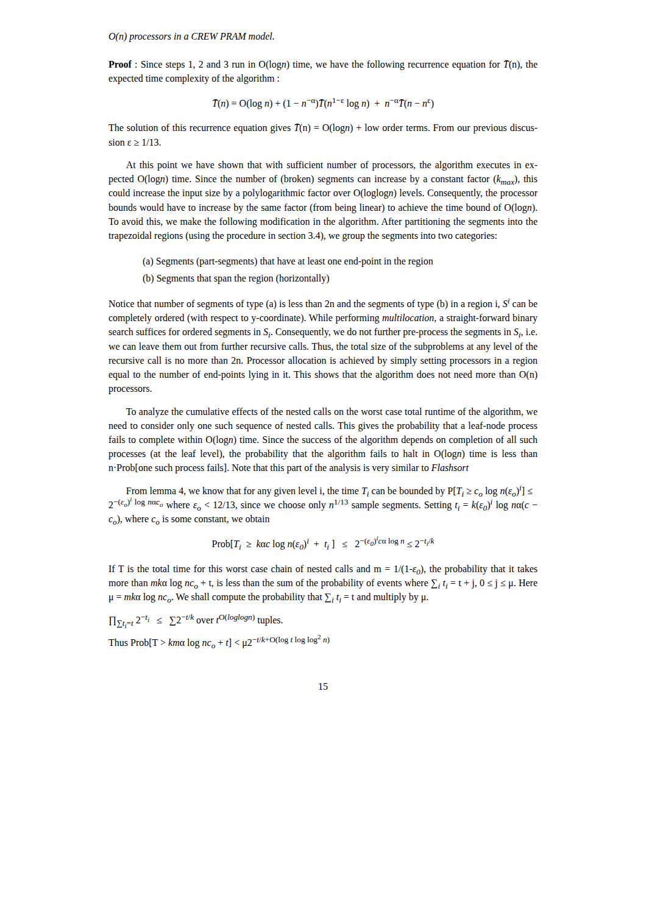O(n) processors in a CREW PRAM model.
Proof : Since steps 1, 2 and 3 run in O(logn) time, we have the following recurrence equation for T̄(n), the expected time complexity of the algorithm :
T̄(n) = O(log n) + (1 − n−α)T̄(n1−ε log n) + n−αT̄(n − nε)
The solution of this recurrence equation gives T̄(n) = O(logn) + low order terms. From our previous discussion ε ≥ 1/13.
At this point we have shown that with sufficient number of processors, the algorithm executes in expected O(logn) time. Since the number of (broken) segments can increase by a constant factor (kmax), this could increase the input size by a polylogarithmic factor over O(loglogn) levels. Consequently, the processor bounds would have to increase by the same factor (from being linear) to achieve the time bound of O(logn). To avoid this, we make the following modification in the algorithm. After partitioning the segments into the trapezoidal regions (using the procedure in section 3.4), we group the segments into two categories:
(a) Segments (part-segments) that have at least one end-point in the region
(b) Segments that span the region (horizontally)
Notice that number of segments of type (a) is less than 2n and the segments of type (b) in a region i, Si can be completely ordered (with respect to y-coordinate). While performing multilocation, a straight-forward binary search suffices for ordered segments in Si. Consequently, we do not further pre-process the segments in Si, i.e. we can leave them out from further recursive calls. Thus, the total size of the subproblems at any level of the recursive call is no more than 2n. Processor allocation is achieved by simply setting processors in a region equal to the number of end-points lying in it. This shows that the algorithm does not need more than O(n) processors.
To analyze the cumulative effects of the nested calls on the worst case total runtime of the algorithm, we need to consider only one such sequence of nested calls. This gives the probability that a leaf-node process fails to complete within O(logn) time. Since the success of the algorithm depends on completion of all such processes (at the leaf level), the probability that the algorithm fails to halt in O(logn) time is less than n·Prob[one such process fails]. Note that this part of the analysis is very similar to Flashsort
From lemma 4, we know that for any given level i, the time Ti can be bounded by P[Ti ≥ co log n(εo)i] ≤ 2−(εo)i log nαco where εo < 12/13, since we choose only n1/13 sample segments. Setting ti = k(ε0)i log nα(c − co), where co is some constant, we obtain
Prob[Ti ≥ kαc log n(ε0)i + ti ] ≤ 2−(ε0)icα log n ≤ 2−ti/k
If T is the total time for this worst case chain of nested calls and m = 1/(1-ε0), the probability that it takes more than mkα log nco + t, is less than the sum of the probability of events where ∑i ti = t + j, 0 ≤ j ≤ μ. Here μ = mkα log nco. We shall compute the probability that ∑i ti = t and multiply by μ.
∏∑ti=t 2−ti ≤ ∑2−t/k over tO(loglogn) tuples.
Thus Prob[T > kmα log nco + t] < μ2−t/k+O(log t log log2 n)
15